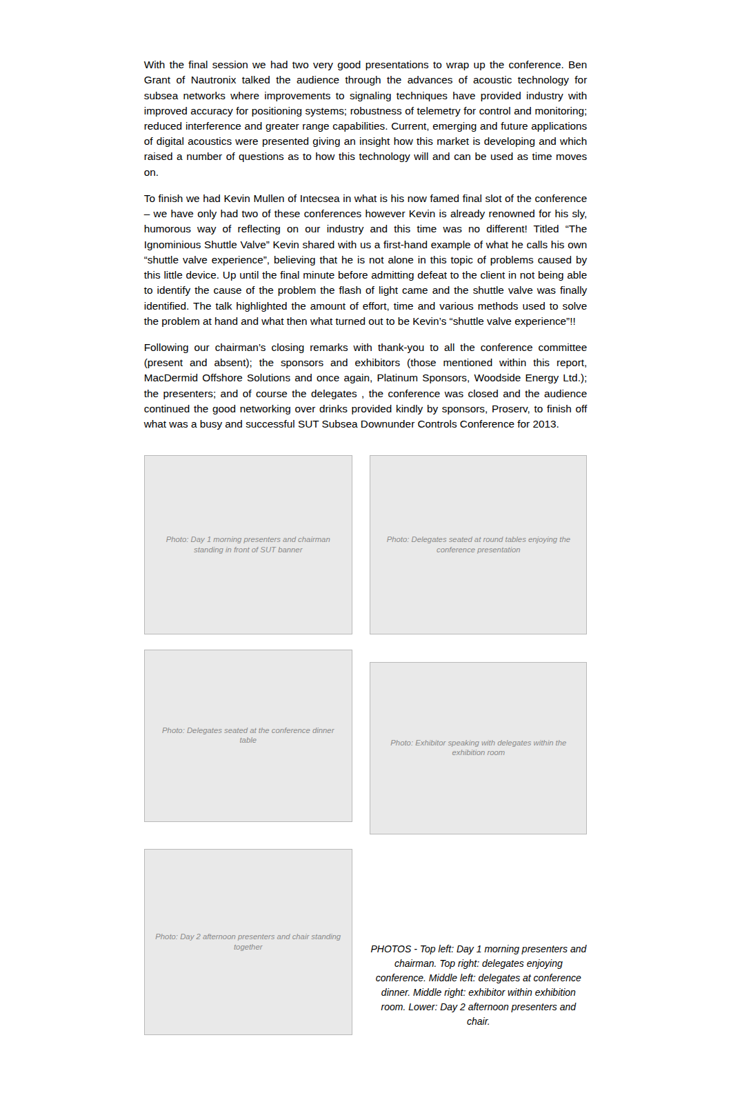With the final session we had two very good presentations to wrap up the conference. Ben Grant of Nautronix talked the audience through the advances of acoustic technology for subsea networks where improvements to signaling techniques have provided industry with improved accuracy for positioning systems; robustness of telemetry for control and monitoring; reduced interference and greater range capabilities. Current, emerging and future applications of digital acoustics were presented giving an insight how this market is developing and which raised a number of questions as to how this technology will and can be used as time moves on.
To finish we had Kevin Mullen of Intecsea in what is his now famed final slot of the conference – we have only had two of these conferences however Kevin is already renowned for his sly, humorous way of reflecting on our industry and this time was no different! Titled “The Ignominious Shuttle Valve” Kevin shared with us a first-hand example of what he calls his own “shuttle valve experience”, believing that he is not alone in this topic of problems caused by this little device. Up until the final minute before admitting defeat to the client in not being able to identify the cause of the problem the flash of light came and the shuttle valve was finally identified. The talk highlighted the amount of effort, time and various methods used to solve the problem at hand and what then what turned out to be Kevin’s “shuttle valve experience”!!
Following our chairman’s closing remarks with thank-you to all the conference committee (present and absent); the sponsors and exhibitors (those mentioned within this report, MacDermid Offshore Solutions and once again, Platinum Sponsors, Woodside Energy Ltd.); the presenters; and of course the delegates , the conference was closed and the audience continued the good networking over drinks provided kindly by sponsors, Proserv, to finish off what was a busy and successful SUT Subsea Downunder Controls Conference for 2013.
Photo: Day 1 morning presenters and chairman standing in front of SUT banner
Photo: Delegates seated at round tables enjoying the conference presentation
Photo: Delegates seated at the conference dinner table
Photo: Exhibitor speaking with delegates within the exhibition room
Photo: Day 2 afternoon presenters and chair standing together
PHOTOS - Top left: Day 1 morning presenters and chairman. Top right: delegates enjoying conference. Middle left: delegates at conference dinner. Middle right: exhibitor within exhibition room. Lower: Day 2 afternoon presenters and chair.